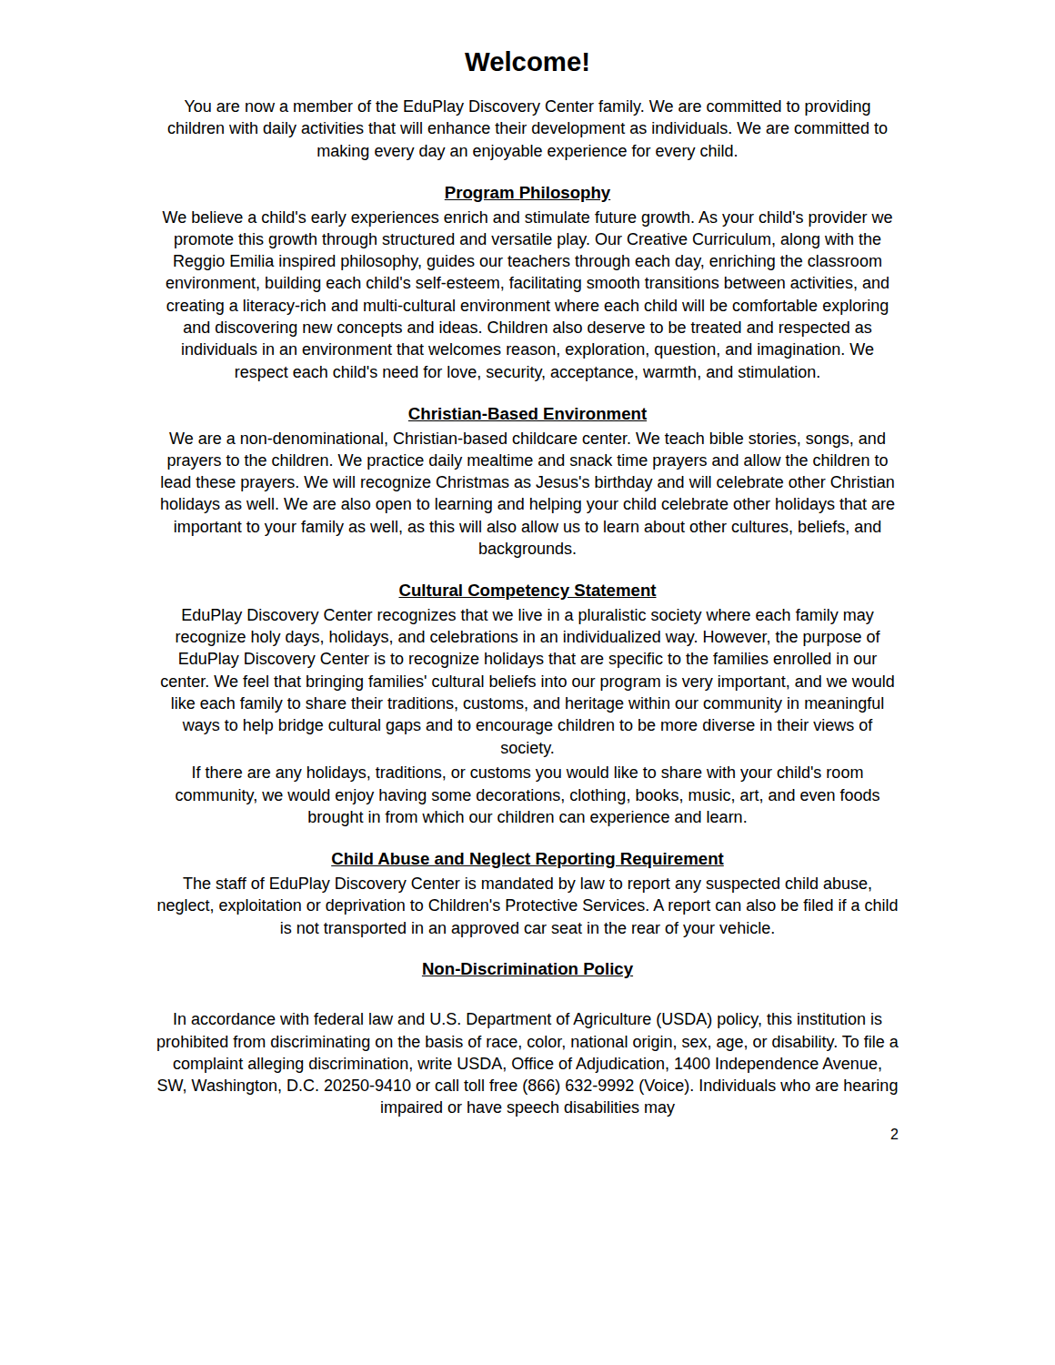Welcome!
You are now a member of the EduPlay Discovery Center family. We are committed to providing children with daily activities that will enhance their development as individuals. We are committed to making every day an enjoyable experience for every child.
Program Philosophy
We believe a child's early experiences enrich and stimulate future growth. As your child's provider we promote this growth through structured and versatile play. Our Creative Curriculum, along with the Reggio Emilia inspired philosophy, guides our teachers through each day, enriching the classroom environment, building each child's self-esteem, facilitating smooth transitions between activities, and creating a literacy-rich and multi-cultural environment where each child will be comfortable exploring and discovering new concepts and ideas. Children also deserve to be treated and respected as individuals in an environment that welcomes reason, exploration, question, and imagination. We respect each child's need for love, security, acceptance, warmth, and stimulation.
Christian-Based Environment
We are a non-denominational, Christian-based childcare center. We teach bible stories, songs, and prayers to the children. We practice daily mealtime and snack time prayers and allow the children to lead these prayers. We will recognize Christmas as Jesus's birthday and will celebrate other Christian holidays as well. We are also open to learning and helping your child celebrate other holidays that are important to your family as well, as this will also allow us to learn about other cultures, beliefs, and backgrounds.
Cultural Competency Statement
EduPlay Discovery Center recognizes that we live in a pluralistic society where each family may recognize holy days, holidays, and celebrations in an individualized way. However, the purpose of EduPlay Discovery Center is to recognize holidays that are specific to the families enrolled in our center. We feel that bringing families' cultural beliefs into our program is very important, and we would like each family to share their traditions, customs, and heritage within our community in meaningful ways to help bridge cultural gaps and to encourage children to be more diverse in their views of society.
If there are any holidays, traditions, or customs you would like to share with your child's room community, we would enjoy having some decorations, clothing, books, music, art, and even foods brought in from which our children can experience and learn.
Child Abuse and Neglect Reporting Requirement
The staff of EduPlay Discovery Center is mandated by law to report any suspected child abuse, neglect, exploitation or deprivation to Children's Protective Services. A report can also be filed if a child is not transported in an approved car seat in the rear of your vehicle.
Non-Discrimination Policy
In accordance with federal law and U.S. Department of Agriculture (USDA) policy, this institution is prohibited from discriminating on the basis of race, color, national origin, sex, age, or disability. To file a complaint alleging discrimination, write USDA, Office of Adjudication, 1400 Independence Avenue, SW, Washington, D.C. 20250-9410 or call toll free (866) 632-9992 (Voice). Individuals who are hearing impaired or have speech disabilities may
2